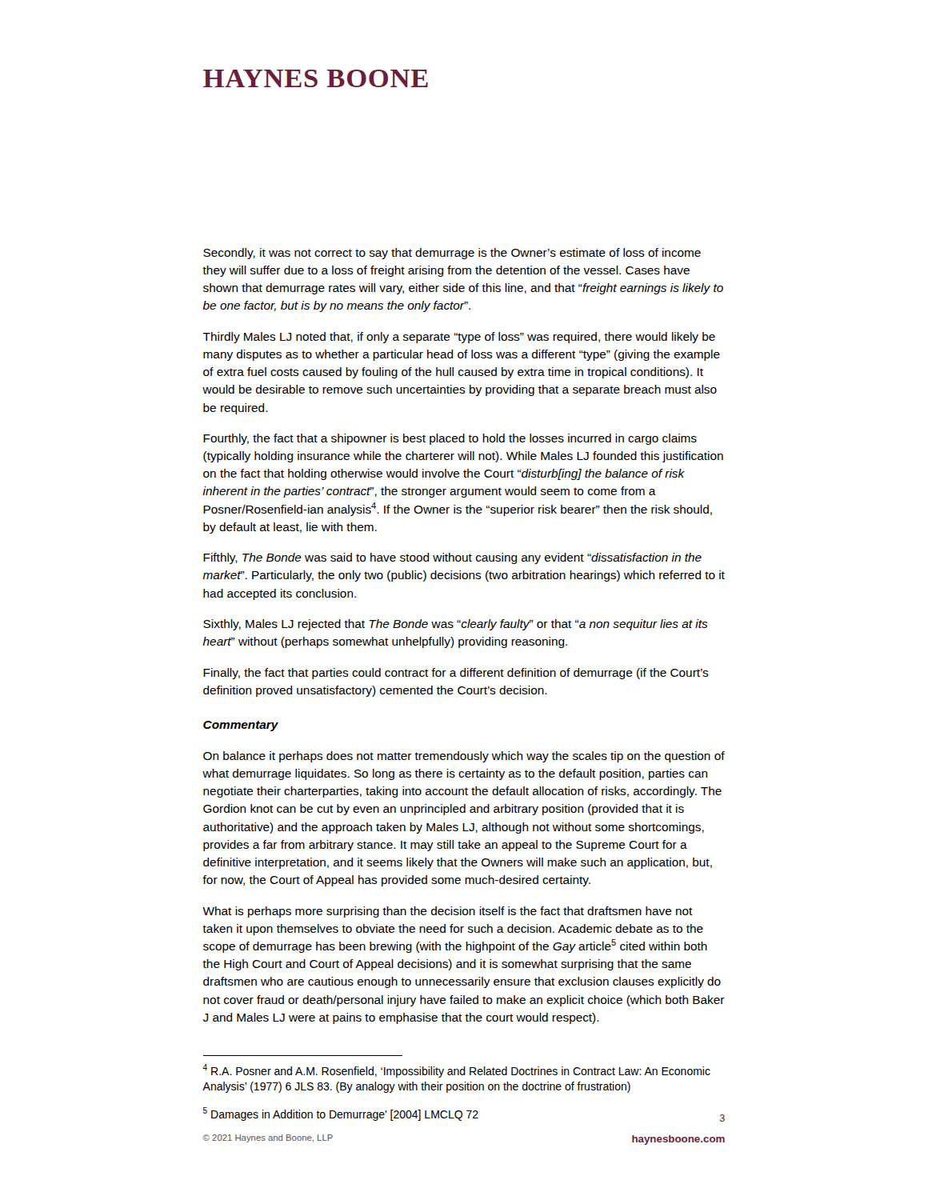HAYNES BOONE
Secondly, it was not correct to say that demurrage is the Owner’s estimate of loss of income they will suffer due to a loss of freight arising from the detention of the vessel. Cases have shown that demurrage rates will vary, either side of this line, and that “freight earnings is likely to be one factor, but is by no means the only factor”.
Thirdly Males LJ noted that, if only a separate “type of loss” was required, there would likely be many disputes as to whether a particular head of loss was a different “type” (giving the example of extra fuel costs caused by fouling of the hull caused by extra time in tropical conditions). It would be desirable to remove such uncertainties by providing that a separate breach must also be required.
Fourthly, the fact that a shipowner is best placed to hold the losses incurred in cargo claims (typically holding insurance while the charterer will not). While Males LJ founded this justification on the fact that holding otherwise would involve the Court “disturb[ing] the balance of risk inherent in the parties’ contract”, the stronger argument would seem to come from a Posner/Rosenfield-ian analysis4. If the Owner is the “superior risk bearer” then the risk should, by default at least, lie with them.
Fifthly, The Bonde was said to have stood without causing any evident “dissatisfaction in the market”. Particularly, the only two (public) decisions (two arbitration hearings) which referred to it had accepted its conclusion.
Sixthly, Males LJ rejected that The Bonde was “clearly faulty” or that “a non sequitur lies at its heart” without (perhaps somewhat unhelpfully) providing reasoning.
Finally, the fact that parties could contract for a different definition of demurrage (if the Court’s definition proved unsatisfactory) cemented the Court’s decision.
Commentary
On balance it perhaps does not matter tremendously which way the scales tip on the question of what demurrage liquidates. So long as there is certainty as to the default position, parties can negotiate their charterparties, taking into account the default allocation of risks, accordingly. The Gordion knot can be cut by even an unprincipled and arbitrary position (provided that it is authoritative) and the approach taken by Males LJ, although not without some shortcomings, provides a far from arbitrary stance. It may still take an appeal to the Supreme Court for a definitive interpretation, and it seems likely that the Owners will make such an application, but, for now, the Court of Appeal has provided some much-desired certainty.
What is perhaps more surprising than the decision itself is the fact that draftsmen have not taken it upon themselves to obviate the need for such a decision. Academic debate as to the scope of demurrage has been brewing (with the highpoint of the Gay article5 cited within both the High Court and Court of Appeal decisions) and it is somewhat surprising that the same draftsmen who are cautious enough to unnecessarily ensure that exclusion clauses explicitly do not cover fraud or death/personal injury have failed to make an explicit choice (which both Baker J and Males LJ were at pains to emphasise that the court would respect).
4 R.A. Posner and A.M. Rosenfield, ‘Impossibility and Related Doctrines in Contract Law: An Economic Analysis’ (1977) 6 JLS 83. (By analogy with their position on the doctrine of frustration)
5 Damages in Addition to Demurrage' [2004] LMCLQ 72
3
© 2021 Haynes and Boone, LLP haynesboone.com